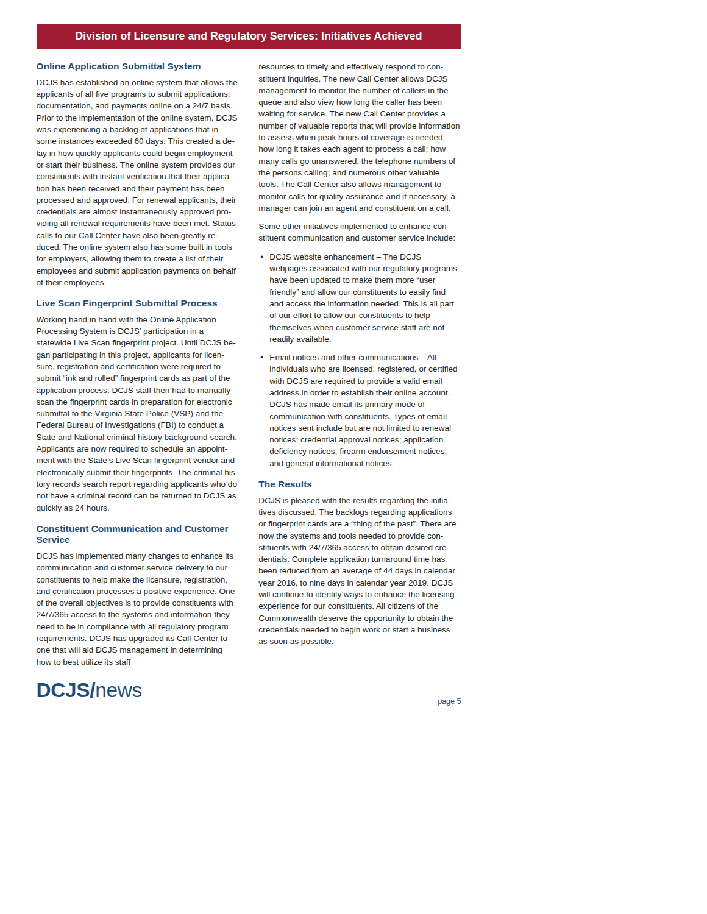Division of Licensure and Regulatory Services: Initiatives Achieved
Online Application Submittal System
DCJS has established an online system that allows the applicants of all five programs to submit applications, documentation, and payments online on a 24/7 basis. Prior to the implementation of the online system, DCJS was experiencing a backlog of applications that in some instances exceeded 60 days. This created a delay in how quickly applicants could begin employment or start their business. The online system provides our constituents with instant verification that their application has been received and their payment has been processed and approved. For renewal applicants, their credentials are almost instantaneously approved providing all renewal requirements have been met. Status calls to our Call Center have also been greatly reduced. The online system also has some built in tools for employers, allowing them to create a list of their employees and submit application payments on behalf of their employees.
Live Scan Fingerprint Submittal Process
Working hand in hand with the Online Application Processing System is DCJS’ participation in a statewide Live Scan fingerprint project. Until DCJS began participating in this project, applicants for licensure, registration and certification were required to submit “ink and rolled” fingerprint cards as part of the application process. DCJS staff then had to manually scan the fingerprint cards in preparation for electronic submittal to the Virginia State Police (VSP) and the Federal Bureau of Investigations (FBI) to conduct a State and National criminal history background search. Applicants are now required to schedule an appointment with the State’s Live Scan fingerprint vendor and electronically submit their fingerprints. The criminal history records search report regarding applicants who do not have a criminal record can be returned to DCJS as quickly as 24 hours.
Constituent Communication and Customer Service
DCJS has implemented many changes to enhance its communication and customer service delivery to our constituents to help make the licensure, registration, and certification processes a positive experience. One of the overall objectives is to provide constituents with 24/7/365 access to the systems and information they need to be in compliance with all regulatory program requirements. DCJS has upgraded its Call Center to one that will aid DCJS management in determining how to best utilize its staff
resources to timely and effectively respond to constituent inquiries. The new Call Center allows DCJS management to monitor the number of callers in the queue and also view how long the caller has been waiting for service. The new Call Center provides a number of valuable reports that will provide information to assess when peak hours of coverage is needed; how long it takes each agent to process a call; how many calls go unanswered; the telephone numbers of the persons calling; and numerous other valuable tools. The Call Center also allows management to monitor calls for quality assurance and if necessary, a manager can join an agent and constituent on a call.
Some other initiatives implemented to enhance constituent communication and customer service include:
DCJS website enhancement – The DCJS webpages associated with our regulatory programs have been updated to make them more “user friendly” and allow our constituents to easily find and access the information needed. This is all part of our effort to allow our constituents to help themselves when customer service staff are not readily available.
Email notices and other communications – All individuals who are licensed, registered, or certified with DCJS are required to provide a valid email address in order to establish their online account. DCJS has made email its primary mode of communication with constituents. Types of email notices sent include but are not limited to renewal notices; credential approval notices; application deficiency notices; firearm endorsement notices; and general informational notices.
The Results
DCJS is pleased with the results regarding the initiatives discussed. The backlogs regarding applications or fingerprint cards are a “thing of the past”. There are now the systems and tools needed to provide constituents with 24/7/365 access to obtain desired credentials. Complete application turnaround time has been reduced from an average of 44 days in calendar year 2016, to nine days in calendar year 2019. DCJS will continue to identify ways to enhance the licensing experience for our constituents. All citizens of the Commonwealth deserve the opportunity to obtain the credentials needed to begin work or start a business as soon as possible.
DCJS/news
page 5